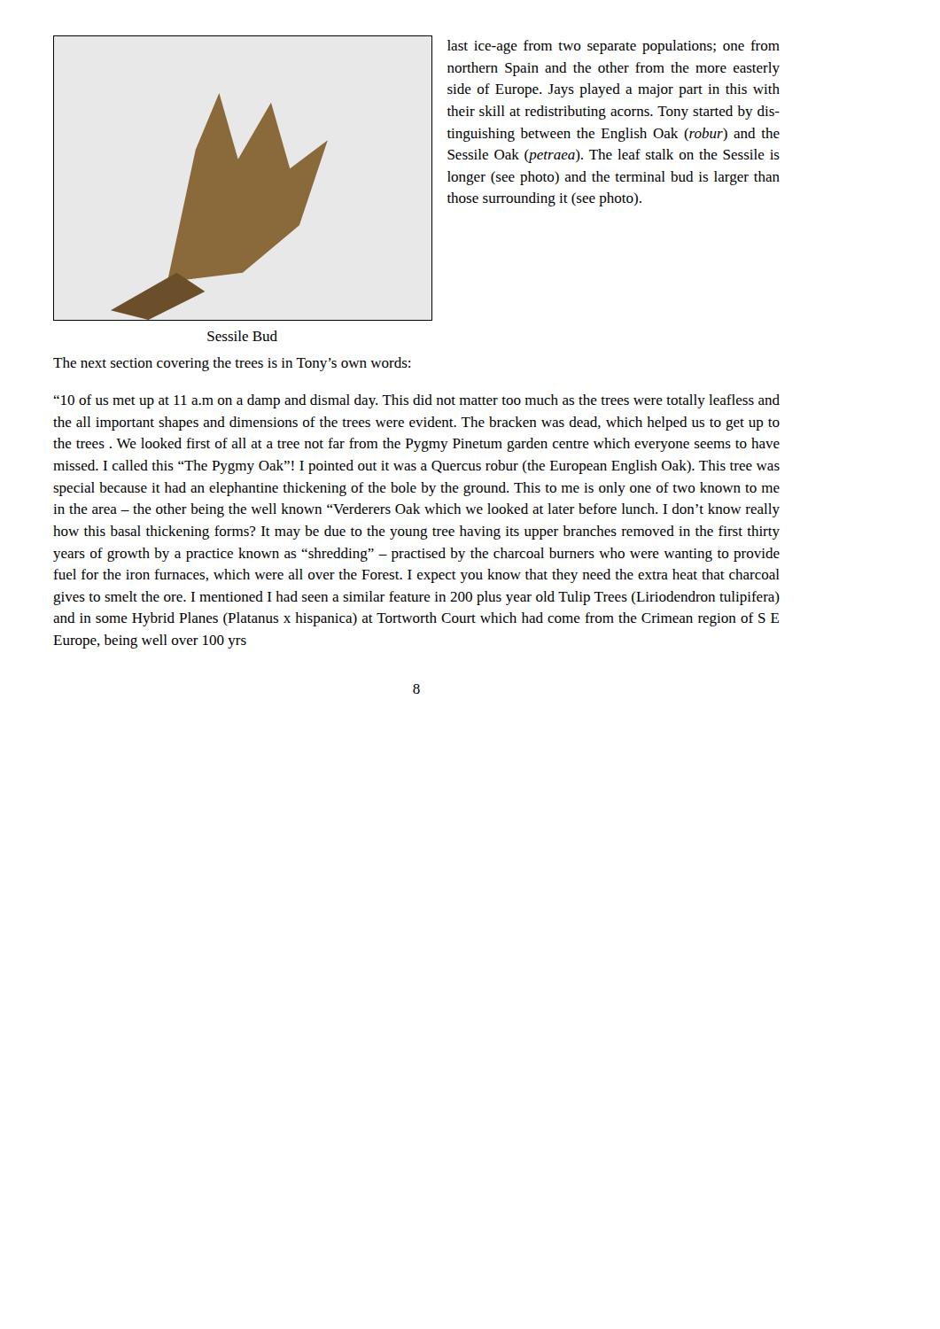Sessile Bud
last ice-age from two separate populations; one from northern Spain and the other from the more easterly side of Europe. Jays played a major part in this with their skill at redistributing acorns. Tony started by distinguishing between the English Oak (robur) and the Sessile Oak (petraea). The leaf stalk on the Sessile is longer (see photo) and the terminal bud is larger than those surrounding it (see photo).
The next section covering the trees is in Tony’s own words:
“10 of us met up at 11 a.m on a damp and dismal day. This did not matter too much as the trees were totally leafless and the all important shapes and dimensions of the trees were evident. The bracken was dead, which helped us to get up to the trees . We looked first of all at a tree not far from the Pygmy Pinetum garden centre which everyone seems to have missed. I called this “The Pygmy Oak”! I pointed out it was a Quercus robur (the European English Oak). This tree was special because it had an elephantine thickening of the bole by the ground. This to me is only one of two known to me in the area – the other being the well known “Verderers Oak which we looked at later before lunch. I don’t know really how this basal thickening forms? It may be due to the young tree having its upper branches removed in the first thirty years of growth by a practice known as “shredding” – practised by the charcoal burners who were wanting to provide fuel for the iron furnaces, which were all over the Forest. I expect you know that they need the extra heat that charcoal gives to smelt the ore. I mentioned I had seen a similar feature in 200 plus year old Tulip Trees (Liriodendron tulipifera) and in some Hybrid Planes (Platanus x hispanica) at Tortworth Court which had come from the Crimean region of S E Europe, being well over 100 yrs
8